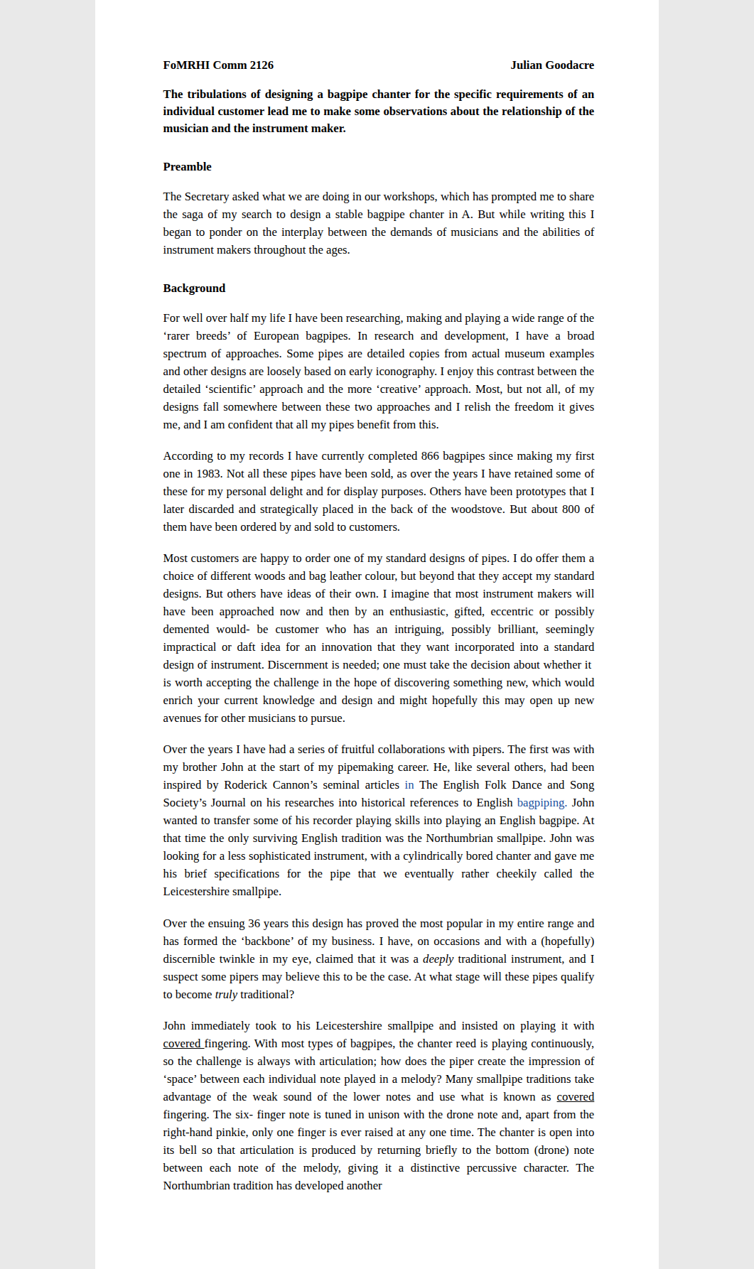FoMRHI Comm 2126 Julian Goodacre
The tribulations of designing a bagpipe chanter for the specific requirements of an individual customer lead me to make some observations about the relationship of the musician and the instrument maker.
Preamble
The Secretary asked what we are doing in our workshops, which has prompted me to share the saga of my search to design a stable bagpipe chanter in A. But while writing this I began to ponder on the interplay between the demands of musicians and the abilities of instrument makers throughout the ages.
Background
For well over half my life I have been researching, making and playing a wide range of the ‘rarer breeds’ of European bagpipes. In research and development, I have a broad spectrum of approaches. Some pipes are detailed copies from actual museum examples and other designs are loosely based on early iconography. I enjoy this contrast between the detailed ‘scientific’ approach and the more ‘creative’ approach. Most, but not all, of my designs fall somewhere between these two approaches and I relish the freedom it gives me, and I am confident that all my pipes benefit from this.
According to my records I have currently completed 866 bagpipes since making my first one in 1983. Not all these pipes have been sold, as over the years I have retained some of these for my personal delight and for display purposes. Others have been prototypes that I later discarded and strategically placed in the back of the woodstove. But about 800 of them have been ordered by and sold to customers.
Most customers are happy to order one of my standard designs of pipes. I do offer them a choice of different woods and bag leather colour, but beyond that they accept my standard designs. But others have ideas of their own. I imagine that most instrument makers will have been approached now and then by an enthusiastic, gifted, eccentric or possibly demented would- be customer who has an intriguing, possibly brilliant, seemingly impractical or daft idea for an innovation that they want incorporated into a standard design of instrument. Discernment is needed; one must take the decision about whether it is worth accepting the challenge in the hope of discovering something new, which would enrich your current knowledge and design and might hopefully this may open up new avenues for other musicians to pursue.
Over the years I have had a series of fruitful collaborations with pipers. The first was with my brother John at the start of my pipemaking career. He, like several others, had been inspired by Roderick Cannon’s seminal articles in The English Folk Dance and Song Society’s Journal on his researches into historical references to English bagpiping. John wanted to transfer some of his recorder playing skills into playing an English bagpipe. At that time the only surviving English tradition was the Northumbrian smallpipe. John was looking for a less sophisticated instrument, with a cylindrically bored chanter and gave me his brief specifications for the pipe that we eventually rather cheekily called the Leicestershire smallpipe.
Over the ensuing 36 years this design has proved the most popular in my entire range and has formed the ‘backbone’ of my business. I have, on occasions and with a (hopefully) discernible twinkle in my eye, claimed that it was a deeply traditional instrument, and I suspect some pipers may believe this to be the case. At what stage will these pipes qualify to become truly traditional?
John immediately took to his Leicestershire smallpipe and insisted on playing it with covered fingering. With most types of bagpipes, the chanter reed is playing continuously, so the challenge is always with articulation; how does the piper create the impression of ‘space’ between each individual note played in a melody? Many smallpipe traditions take advantage of the weak sound of the lower notes and use what is known as covered fingering. The six- finger note is tuned in unison with the drone note and, apart from the right-hand pinkie, only one finger is ever raised at any one time. The chanter is open into its bell so that articulation is produced by returning briefly to the bottom (drone) note between each note of the melody, giving it a distinctive percussive character. The Northumbrian tradition has developed another